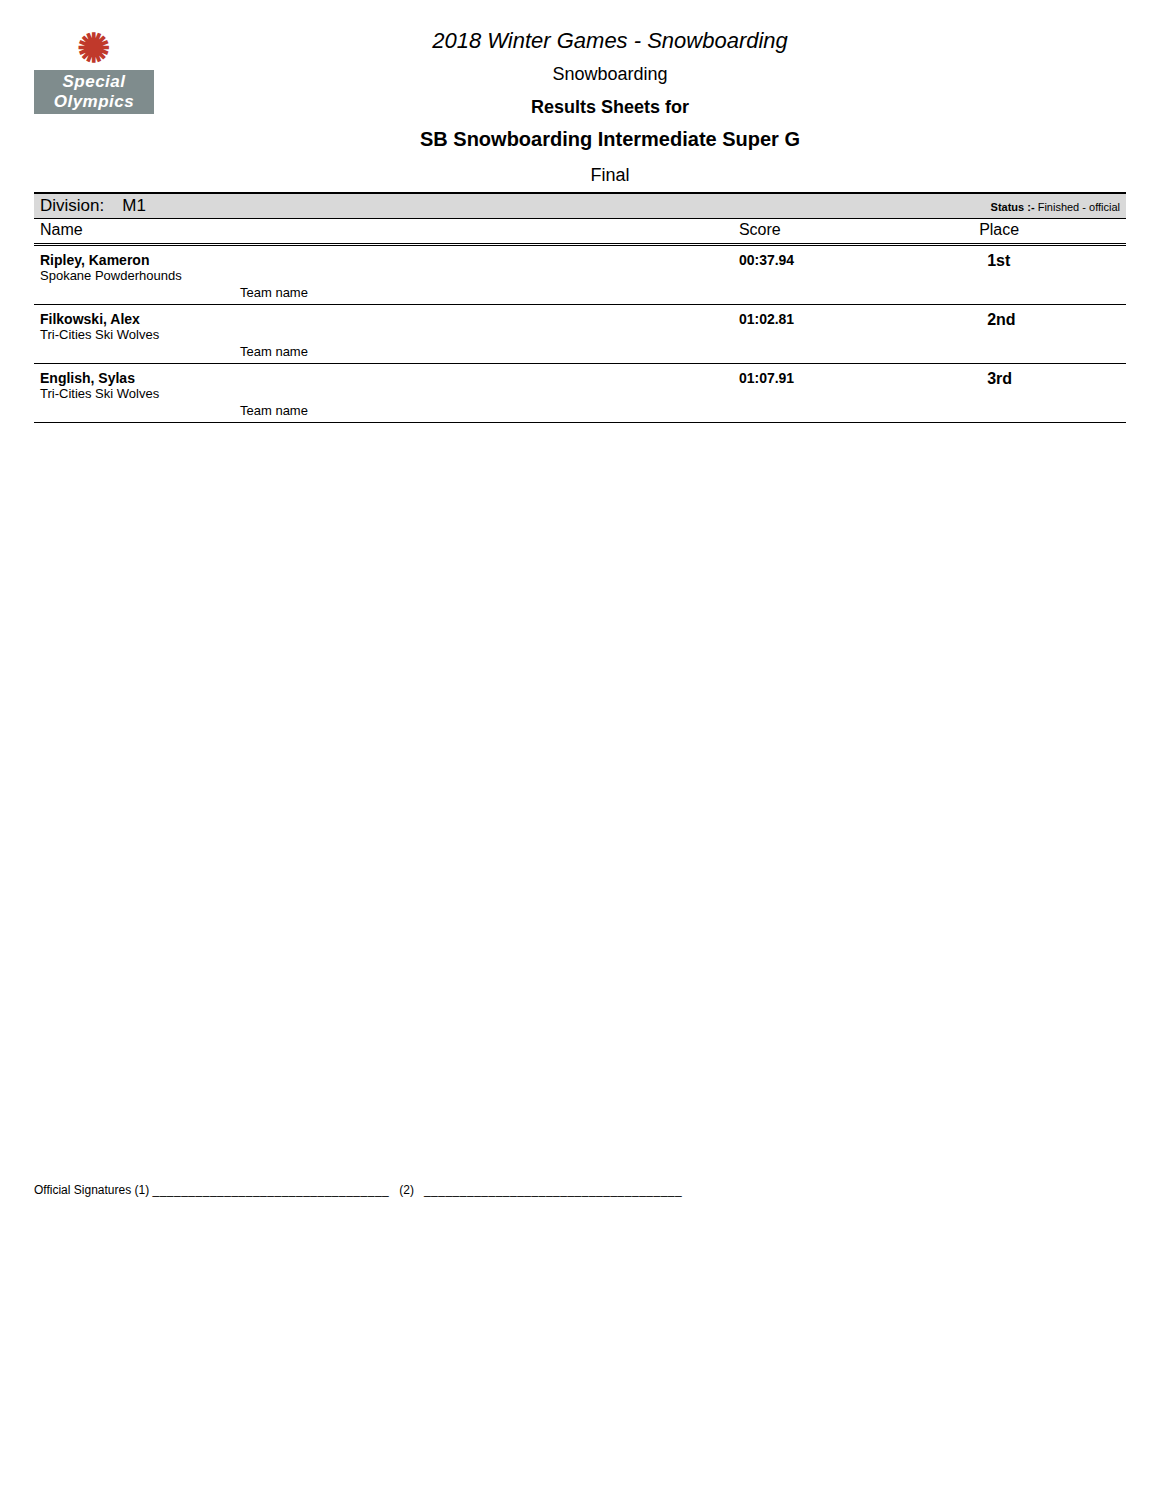✺
Special
Olympics
2018 Winter Games - Snowboarding
Snowboarding
Results Sheets for
SB Snowboarding Intermediate Super G
Final
Division: M1
Status :- Finished - official
| Name | Score | Place |
| --- | --- | --- |
| Ripley, Kameron Spokane Powderhounds | 00:37.94 | 1st |
| Team name | | |
| Filkowski, Alex Tri-Cities Ski Wolves | 01:02.81 | 2nd |
| Team name | | |
| English, Sylas Tri-Cities Ski Wolves | 01:07.91 | 3rd |
| Team name | | |
Official Signatures (1) _________________________________ (2) ____________________________________